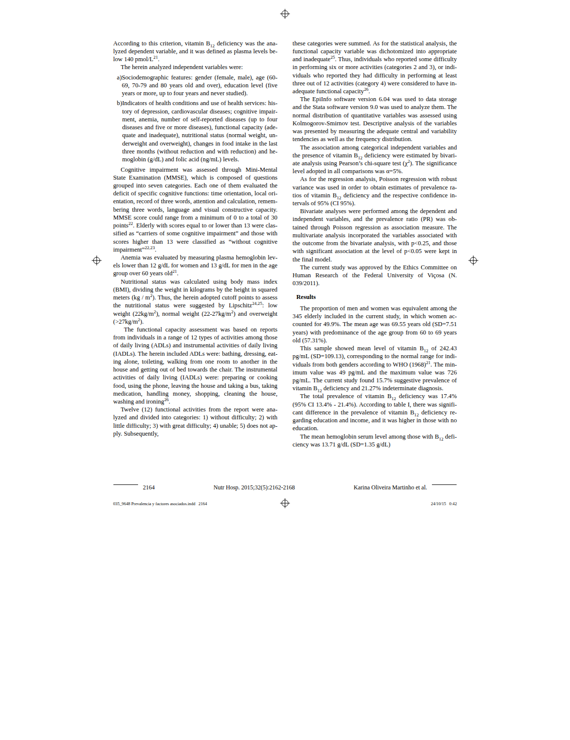According to this criterion, vitamin B12 deficiency was the analyzed dependent variable, and it was defined as plasma levels below 140 pmol/L21.
The herein analyzed independent variables were:
a)
Sociodemographic features: gender (female, male), age (60-69, 70-79 and 80 years old and over), education level (five years or more, up to four years and never studied).
b)
Indicators of health conditions and use of health services: history of depression, cardiovascular diseases; cognitive impairment, anemia, number of self-reported diseases (up to four diseases and five or more diseases), functional capacity (adequate and inadequate), nutritional status (normal weight, underweight and overweight), changes in food intake in the last three months (without reduction and with reduction) and hemoglobin (g/dL) and folic acid (ng/mL) levels.
Cognitive impairment was assessed through Mini-Mental State Examination (MMSE), which is composed of questions grouped into seven categories. Each one of them evaluated the deficit of specific cognitive functions: time orientation, local orientation, record of three words, attention and calculation, remembering three words, language and visual constructive capacity. MMSE score could range from a minimum of 0 to a total of 30 points22. Elderly with scores equal to or lower than 13 were classified as “carriers of some cognitive impairment” and those with scores higher than 13 were classified as “without cognitive impairment”22,23.
Anemia was evaluated by measuring plasma hemoglobin levels lower than 12 g/dL for women and 13 g/dL for men in the age group over 60 years old21.
Nutritional status was calculated using body mass index (BMI), dividing the weight in kilograms by the height in squared meters (kg / m2). Thus, the herein adopted cutoff points to assess the nutritional status were suggested by Lipschitz24,25: low weight (22kg/m2), normal weight (22-27kg/m2) and overweight (>27kg/m2).
The functional capacity assessment was based on reports from individuals in a range of 12 types of activities among those of daily living (ADLs) and instrumental activities of daily living (IADLs). The herein included ADLs were: bathing, dressing, eating alone, toileting, walking from one room to another in the house and getting out of bed towards the chair. The instrumental activities of daily living (IADLs) were: preparing or cooking food, using the phone, leaving the house and taking a bus, taking medication, handling money, shopping, cleaning the house, washing and ironing26.
Twelve (12) functional activities from the report were analyzed and divided into categories: 1) without difficulty; 2) with little difficulty; 3) with great difficulty; 4) unable; 5) does not apply. Subsequently,
these categories were summed. As for the statistical analysis, the functional capacity variable was dichotomized into appropriate and inadequate25. Thus, individuals who reported some difficulty in performing six or more activities (categories 2 and 3), or individuals who reported they had difficulty in performing at least three out of 12 activities (category 4) were considered to have inadequate functional capacity26.
The EpiInfo software version 6.04 was used to data storage and the Stata software version 9.0 was used to analyze them. The normal distribution of quantitative variables was assessed using Kolmogorov-Smirnov test. Descriptive analysis of the variables was presented by measuring the adequate central and variability tendencies as well as the frequency distribution.
The association among categorical independent variables and the presence of vitamin B12 deficiency were estimated by bivariate analysis using Pearson’s chi-square test (χ2). The significance level adopted in all comparisons was α=5%.
As for the regression analysis, Poisson regression with robust variance was used in order to obtain estimates of prevalence ratios of vitamin B12 deficiency and the respective confidence intervals of 95% (CI 95%).
Bivariate analyses were performed among the dependent and independent variables, and the prevalence ratio (PR) was obtained through Poisson regression as association measure. The multivariate analysis incorporated the variables associated with the outcome from the bivariate analysis, with p<0.25, and those with significant association at the level of p<0.05 were kept in the final model.
The current study was approved by the Ethics Committee on Human Research of the Federal University of Viçosa (N. 039/2011).
Results
The proportion of men and women was equivalent among the 345 elderly included in the current study, in which women accounted for 49.9%. The mean age was 69.55 years old (SD=7.51 years) with predominance of the age group from 60 to 69 years old (57.31%).
This sample showed mean level of vitamin B12 of 242.43 pg/mL (SD=109.13), corresponding to the normal range for individuals from both genders according to WHO (1968)21. The minimum value was 49 pg/mL and the maximum value was 726 pg/mL. The current study found 15.7% suggestive prevalence of vitamin B12 deficiency and 21.27% indeterminate diagnosis.
The total prevalence of vitamin B12 deficiency was 17.4% (95% CI 13.4% - 21.4%). According to table I, there was significant difference in the prevalence of vitamin B12 deficiency regarding education and income, and it was higher in those with no education.
The mean hemoglobin serum level among those with B12 deficiency was 13.71 g/dL (SD=1.35 g/dL)
2164 Nutr Hosp. 2015;32(5):2162-2168 Karina Oliveira Martinho et al.
035_9648 Prevalencia y factores asociados.indd 2164 24/10/15 0:42